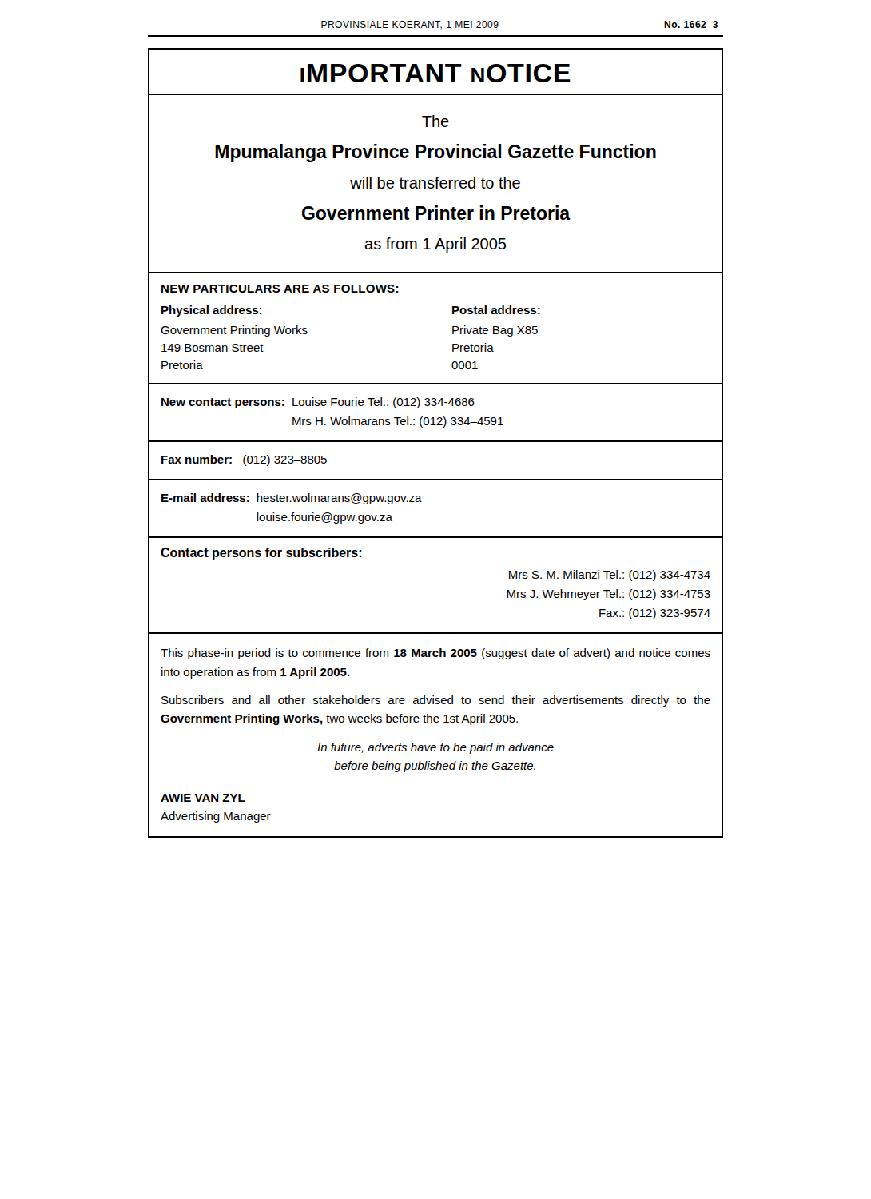PROVINSIALE KOERANT, 1 MEI 2009 No. 1662 3
IMPORTANT NOTICE
The
Mpumalanga Province Provincial Gazette Function
will be transferred to the
Government Printer in Pretoria
as from 1 April 2005
NEW PARTICULARS ARE AS FOLLOWS:
Physical address:
Government Printing Works
149 Bosman Street
Pretoria
Postal address:
Private Bag X85
Pretoria
0001
New contact persons:
Louise Fourie Tel.: (012) 334-4686
New contact persons:
Mrs H. Wolmarans Tel.: (012) 334–4591
Fax number: (012) 323–8805
E-mail address:
hester.wolmarans@gpw.gov.za
louise.fourie@gpw.gov.za
Contact persons for subscribers:
Mrs S. M. Milanzi Tel.: (012) 334-4734
Mrs J. Wehmeyer Tel.: (012) 334-4753
Fax.: (012) 323-9574
This phase-in period is to commence from 18 March 2005 (suggest date of advert) and notice comes into operation as from 1 April 2005.
Subscribers and all other stakeholders are advised to send their advertisements directly to the Government Printing Works, two weeks before the 1st April 2005.
In future, adverts have to be paid in advance
before being published in the Gazette.
AWIE VAN ZYL
Advertising Manager